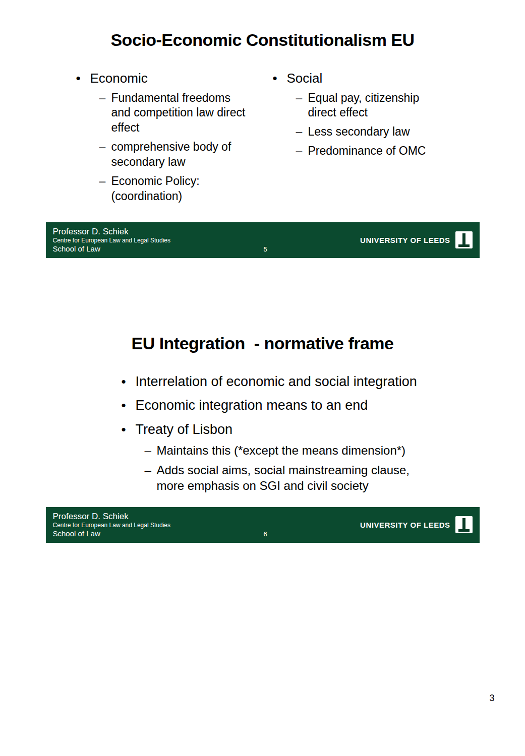Socio-Economic Constitutionalism EU
Economic
Fundamental freedoms and competition law direct effect
comprehensive body of secondary law
Economic Policy: (coordination)
Social
Equal pay, citizenship direct effect
Less secondary law
Predominance of OMC
Professor D. Schiek
Centre for European Law and Legal Studies
School of Law
5
UNIVERSITY OF LEEDS
EU Integration - normative frame
Interrelation of economic and social integration
Economic integration means to an end
Treaty of Lisbon
Maintains this (*except the means dimension*)
Adds social aims, social mainstreaming clause, more emphasis on SGI and civil society
Professor D. Schiek
Centre for European Law and Legal Studies
School of Law
6
UNIVERSITY OF LEEDS
3